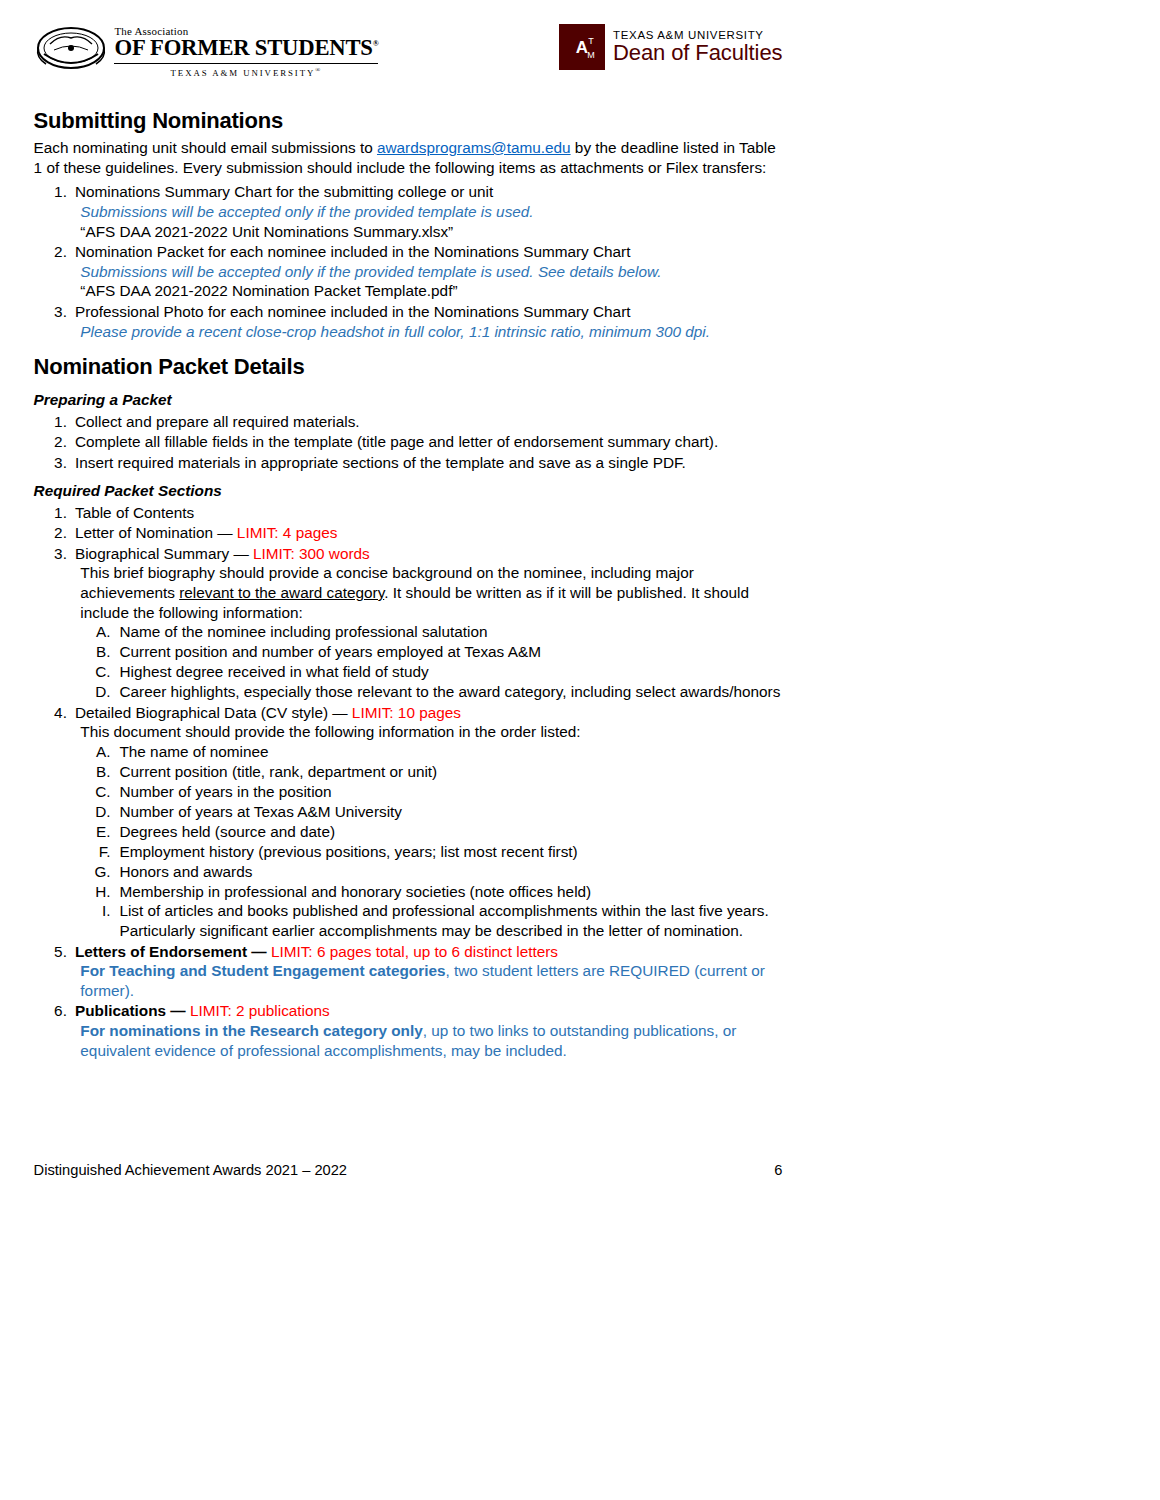The Association OF FORMER STUDENTS® TEXAS A&M UNIVERSITY®
A T M TEXAS A&M UNIVERSITY Dean of Faculties
Submitting Nominations
Each nominating unit should email submissions to awardsprograms@tamu.edu by the deadline listed in Table 1 of these guidelines. Every submission should include the following items as attachments or Filex transfers:
Nominations Summary Chart for the submitting college or unit Submissions will be accepted only if the provided template is used. “AFS DAA 2021-2022 Unit Nominations Summary.xlsx”
Nomination Packet for each nominee included in the Nominations Summary Chart Submissions will be accepted only if the provided template is used. See details below. “AFS DAA 2021-2022 Nomination Packet Template.pdf”
Professional Photo for each nominee included in the Nominations Summary Chart Please provide a recent close-crop headshot in full color, 1:1 intrinsic ratio, minimum 300 dpi.
Nomination Packet Details
Preparing a Packet
Collect and prepare all required materials.
Complete all fillable fields in the template (title page and letter of endorsement summary chart).
Insert required materials in appropriate sections of the template and save as a single PDF.
Required Packet Sections
Table of Contents
Letter of Nomination — LIMIT: 4 pages
Biographical Summary — LIMIT: 300 words
This brief biography should provide a concise background on the nominee, including major achievements relevant to the award category. It should be written as if it will be published. It should include the following information:
Name of the nominee including professional salutation
Current position and number of years employed at Texas A&M
Highest degree received in what field of study
Career highlights, especially those relevant to the award category, including select awards/honors
Detailed Biographical Data (CV style) — LIMIT: 10 pages
This document should provide the following information in the order listed:
The name of nominee
Current position (title, rank, department or unit)
Number of years in the position
Number of years at Texas A&M University
Degrees held (source and date)
Employment history (previous positions, years; list most recent first)
Honors and awards
Membership in professional and honorary societies (note offices held)
List of articles and books published and professional accomplishments within the last five years. Particularly significant earlier accomplishments may be described in the letter of nomination.
Letters of Endorsement — LIMIT: 6 pages total, up to 6 distinct letters
For Teaching and Student Engagement categories, two student letters are REQUIRED (current or former).
Publications — LIMIT: 2 publications
For nominations in the Research category only, up to two links to outstanding publications, or equivalent evidence of professional accomplishments, may be included.
Distinguished Achievement Awards 2021 – 2022 6